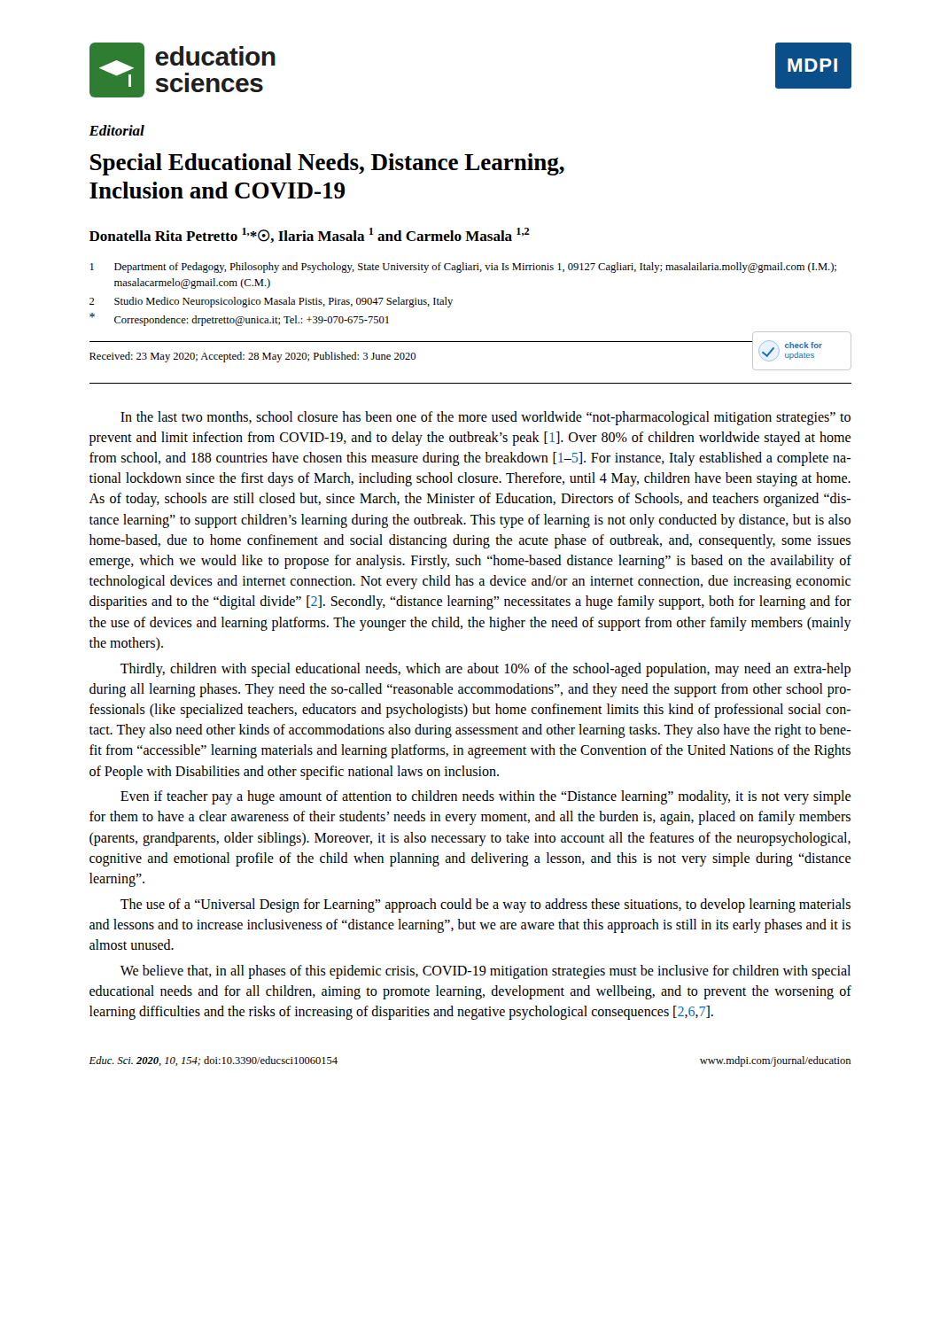education sciences
MDPI
Editorial
Special Educational Needs, Distance Learning,
Inclusion and COVID-19
Donatella Rita Petretto 1,*☉, Ilaria Masala 1 and Carmelo Masala 1,2
1 Department of Pedagogy, Philosophy and Psychology, State University of Cagliari, via Is Mirrionis 1, 09127 Cagliari, Italy; masalailaria.molly@gmail.com (I.M.); masalacarmelo@gmail.com (C.M.)
2 Studio Medico Neuropsicologico Masala Pistis, Piras, 09047 Selargius, Italy
*Correspondence: drpetretto@unica.it; Tel.: +39-070-675-7501
Received: 23 May 2020; Accepted: 28 May 2020; Published: 3 June 2020
check forupdates
In the last two months, school closure has been one of the more used worldwide “not-pharmacological mitigation strategies” to prevent and limit infection from COVID-19, and to delay the outbreak’s peak [1]. Over 80% of children worldwide stayed at home from school, and 188 countries have chosen this measure during the breakdown [1–5]. For instance, Italy established a complete national lockdown since the first days of March, including school closure. Therefore, until 4 May, children have been staying at home. As of today, schools are still closed but, since March, the Minister of Education, Directors of Schools, and teachers organized “distance learning” to support children’s learning during the outbreak. This type of learning is not only conducted by distance, but is also home-based, due to home confinement and social distancing during the acute phase of outbreak, and, consequently, some issues emerge, which we would like to propose for analysis. Firstly, such “home-based distance learning” is based on the availability of technological devices and internet connection. Not every child has a device and/or an internet connection, due increasing economic disparities and to the “digital divide” [2]. Secondly, “distance learning” necessitates a huge family support, both for learning and for the use of devices and learning platforms. The younger the child, the higher the need of support from other family members (mainly the mothers).
Thirdly, children with special educational needs, which are about 10% of the school-aged population, may need an extra-help during all learning phases. They need the so-called “reasonable accommodations”, and they need the support from other school professionals (like specialized teachers, educators and psychologists) but home confinement limits this kind of professional social contact. They also need other kinds of accommodations also during assessment and other learning tasks. They also have the right to benefit from “accessible” learning materials and learning platforms, in agreement with the Convention of the United Nations of the Rights of People with Disabilities and other specific national laws on inclusion.
Even if teacher pay a huge amount of attention to children needs within the “Distance learning” modality, it is not very simple for them to have a clear awareness of their students’ needs in every moment, and all the burden is, again, placed on family members (parents, grandparents, older siblings). Moreover, it is also necessary to take into account all the features of the neuropsychological, cognitive and emotional profile of the child when planning and delivering a lesson, and this is not very simple during “distance learning”.
The use of a “Universal Design for Learning” approach could be a way to address these situations, to develop learning materials and lessons and to increase inclusiveness of “distance learning”, but we are aware that this approach is still in its early phases and it is almost unused.
We believe that, in all phases of this epidemic crisis, COVID-19 mitigation strategies must be inclusive for children with special educational needs and for all children, aiming to promote learning, development and wellbeing, and to prevent the worsening of learning difficulties and the risks of increasing of disparities and negative psychological consequences [2,6,7].
Educ. Sci. 2020, 10, 154; doi:10.3390/educsci10060154
www.mdpi.com/journal/education